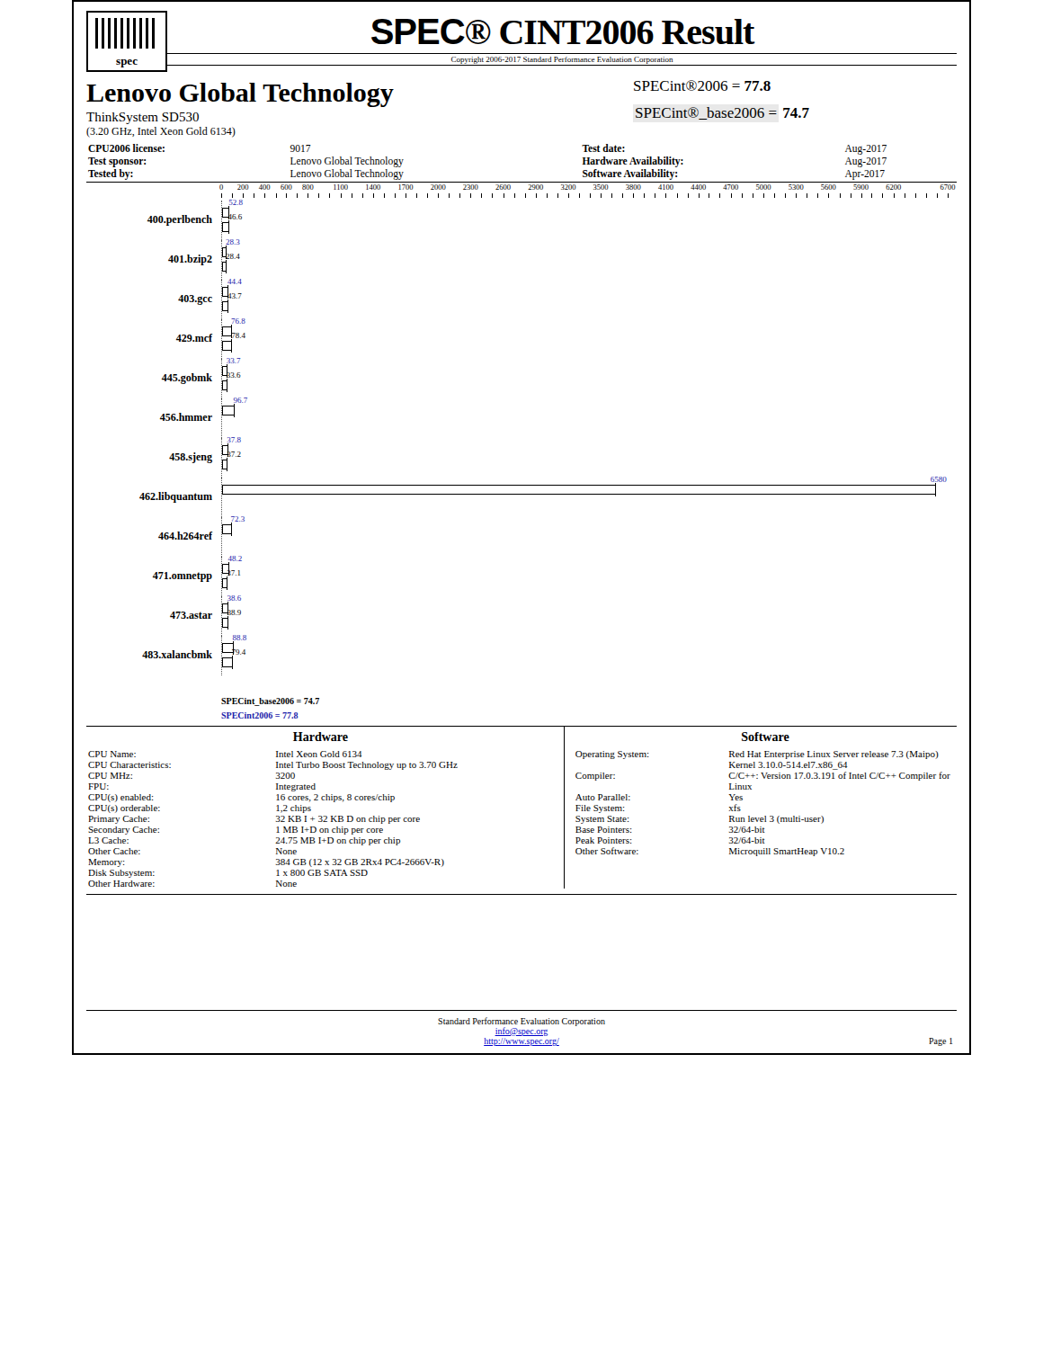spec
SPEC® CINT2006 Result
Copyright 2006-2017 Standard Performance Evaluation Corporation
Lenovo Global Technology
ThinkSystem SD530
(3.20 GHz, Intel Xeon Gold 6134)
SPECint®2006 = 77.8
SPECint®_base2006 = 74.7
| CPU2006 license: | 9017 | Test date: | Aug-2017 |
| Test sponsor: | Lenovo Global Technology | Hardware Availability: | Aug-2017 |
| Tested by: | Lenovo Global Technology | Software Availability: | Apr-2017 |
0 200 400 600 800 1100 1400 1700 2000 2300 2600 2900 3200 3500 3800 4100 4400 4700 5000 5300 5600 5900 6200 6700
400.perlbench
52.8
46.6
401.bzip2
28.3
28.4
403.gcc
44.4
43.7
429.mcf
76.8
78.4
445.gobmk
33.7
33.6
456.hmmer
96.7
458.sjeng
37.8
37.2
462.libquantum
6580
464.h264ref
72.3
471.omnetpp
48.2
37.1
473.astar
38.6
38.9
483.xalancbmk
88.8
79.4
SPECint_base2006 = 74.7
SPECint2006 = 77.8
Hardware
| CPU Name: | Intel Xeon Gold 6134 |
| CPU Characteristics: | Intel Turbo Boost Technology up to 3.70 GHz |
| CPU MHz: | 3200 |
| FPU: | Integrated |
| CPU(s) enabled: | 16 cores, 2 chips, 8 cores/chip |
| CPU(s) orderable: | 1,2 chips |
| Primary Cache: | 32 KB I + 32 KB D on chip per core |
| Secondary Cache: | 1 MB I+D on chip per core |
| L3 Cache: | 24.75 MB I+D on chip per chip |
| Other Cache: | None |
| Memory: | 384 GB (12 x 32 GB 2Rx4 PC4-2666V-R) |
| Disk Subsystem: | 1 x 800 GB SATA SSD |
| Other Hardware: | None |
Software
| Operating System: | Red Hat Enterprise Linux Server release 7.3 (Maipo) Kernel 3.10.0-514.el7.x86_64 |
| Compiler: | C/C++: Version 17.0.3.191 of Intel C/C++ Compiler for Linux |
| Auto Parallel: | Yes |
| File System: | xfs |
| System State: | Run level 3 (multi-user) |
| Base Pointers: | 32/64-bit |
| Peak Pointers: | 32/64-bit |
| Other Software: | Microquill SmartHeap V10.2 |
Standard Performance Evaluation Corporation
info@spec.org
http://www.spec.org/ Page 1